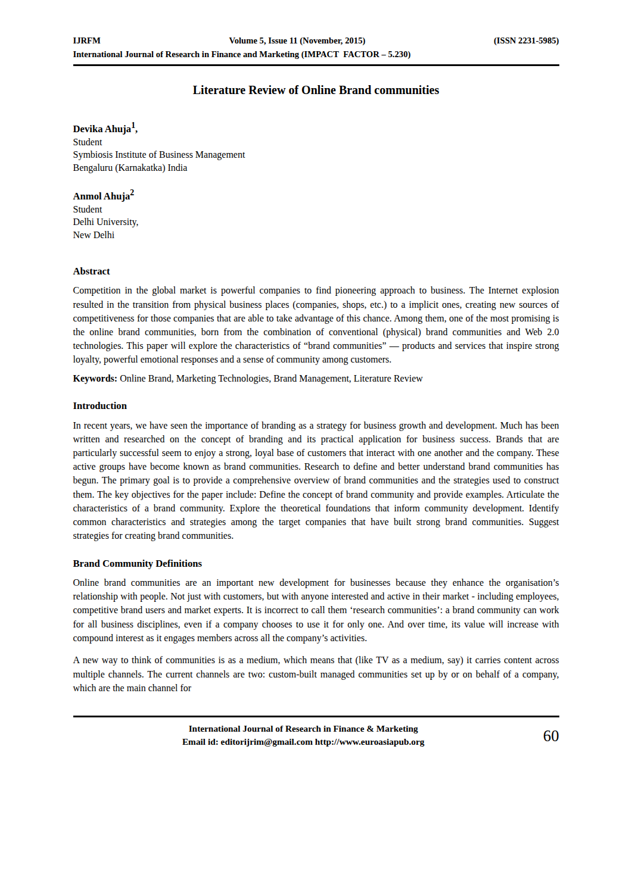IJRFM Volume 5, Issue 11 (November, 2015) (ISSN 2231-5985)
International Journal of Research in Finance and Marketing (IMPACT FACTOR – 5.230)
Literature Review of Online Brand communities
Devika Ahuja1,
Student
Symbiosis Institute of Business Management
Bengaluru (Karnakatka) India
Anmol Ahuja2
Student
Delhi University,
New Delhi
Abstract
Competition in the global market is powerful companies to find pioneering approach to business. The Internet explosion resulted in the transition from physical business places (companies, shops, etc.) to a implicit ones, creating new sources of competitiveness for those companies that are able to take advantage of this chance. Among them, one of the most promising is the online brand communities, born from the combination of conventional (physical) brand communities and Web 2.0 technologies. This paper will explore the characteristics of “brand communities” — products and services that inspire strong loyalty, powerful emotional responses and a sense of community among customers.
Keywords: Online Brand, Marketing Technologies, Brand Management, Literature Review
Introduction
In recent years, we have seen the importance of branding as a strategy for business growth and development. Much has been written and researched on the concept of branding and its practical application for business success. Brands that are particularly successful seem to enjoy a strong, loyal base of customers that interact with one another and the company. These active groups have become known as brand communities. Research to define and better understand brand communities has begun. The primary goal is to provide a comprehensive overview of brand communities and the strategies used to construct them. The key objectives for the paper include: Define the concept of brand community and provide examples. Articulate the characteristics of a brand community. Explore the theoretical foundations that inform community development. Identify common characteristics and strategies among the target companies that have built strong brand communities. Suggest strategies for creating brand communities.
Brand Community Definitions
Online brand communities are an important new development for businesses because they enhance the organisation’s relationship with people. Not just with customers, but with anyone interested and active in their market - including employees, competitive brand users and market experts. It is incorrect to call them ‘research communities’: a brand community can work for all business disciplines, even if a company chooses to use it for only one. And over time, its value will increase with compound interest as it engages members across all the company’s activities.
A new way to think of communities is as a medium, which means that (like TV as a medium, say) it carries content across multiple channels. The current channels are two: custom-built managed communities set up by or on behalf of a company, which are the main channel for
International Journal of Research in Finance & Marketing
Email id: editorijrim@gmail.com http://www.euroasiapub.org
60